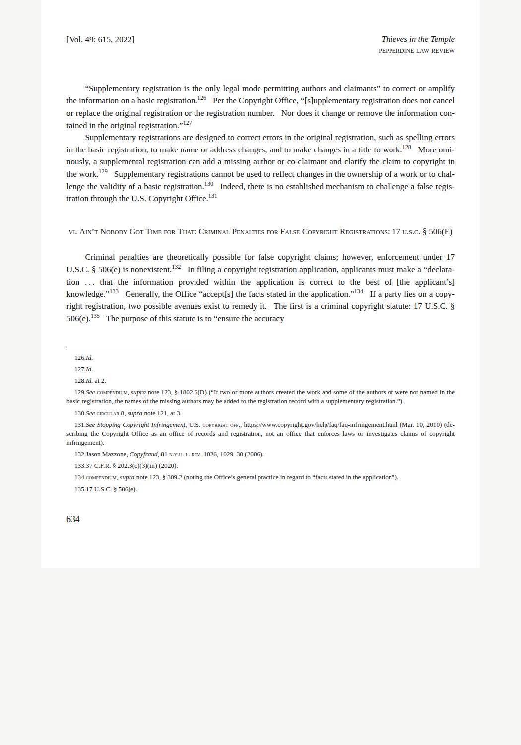[Vol. 49: 615, 2022]
Thieves in the Temple
Pepperdine Law Review
“Supplementary registration is the only legal mode permitting authors and claimants” to correct or amplify the information on a basic registration.126  Per the Copyright Office, “[s]upplementary registration does not cancel or replace the original registration or the registration number.  Nor does it change or remove the information contained in the original registration.”127
Supplementary registrations are designed to correct errors in the original registration, such as spelling errors in the basic registration, to make name or address changes, and to make changes in a title to work.128  More ominously, a supplemental registration can add a missing author or co-claimant and clarify the claim to copyright in the work.129  Supplementary registrations cannot be used to reflect changes in the ownership of a work or to challenge the validity of a basic registration.130  Indeed, there is no established mechanism to challenge a false registration through the U.S. Copyright Office.131
VI. Ain’t Nobody Got Time for That: Criminal Penalties for False Copyright Registrations: 17 U.S.C. § 506(e)
Criminal penalties are theoretically possible for false copyright claims; however, enforcement under 17 U.S.C. § 506(e) is nonexistent.132  In filing a copyright registration application, applicants must make a “declaration . . . that the information provided within the application is correct to the best of [the applicant’s] knowledge.”133  Generally, the Office “accept[s] the facts stated in the application.”134  If a party lies on a copyright registration, two possible avenues exist to remedy it.  The first is a criminal copyright statute: 17 U.S.C. § 506(e).135  The purpose of this statute is to “ensure the accuracy
126. Id.
127. Id.
128. Id. at 2.
129. See Compendium, supra note 123, § 1802.6(D) (“If two or more authors created the work and some of the authors of were not named in the basic registration, the names of the missing authors may be added to the registration record with a supplementary registration.”).
130. See Circular 8, supra note 121, at 3.
131. See Stopping Copyright Infringement, U.S. Copyright Off., https://www.copyright.gov/help/faq/faq-infringement.html (Mar. 10, 2010) (describing the Copyright Office as an office of records and registration, not an office that enforces laws or investigates claims of copyright infringement).
132. Jason Mazzone, Copyfraud, 81 N.Y.U. L. Rev. 1026, 1029–30 (2006).
133. 37 C.F.R. § 202.3(c)(3)(iii) (2020).
134. Compendium, supra note 123, § 309.2 (noting the Office’s general practice in regard to “facts stated in the application”).
135. 17 U.S.C. § 506(e).
634